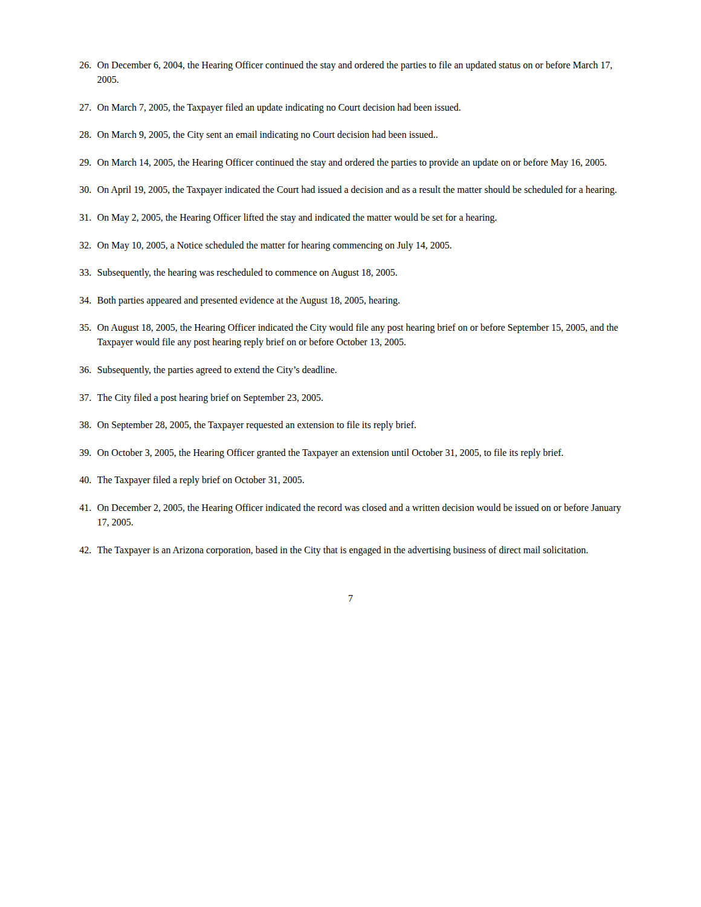On December 6, 2004, the Hearing Officer continued the stay and ordered the parties to file an updated status on or before March 17, 2005.
On March 7, 2005, the Taxpayer filed an update indicating no Court decision had been issued.
On March 9, 2005, the City sent an email indicating no Court decision had been issued..
On March 14, 2005, the Hearing Officer continued the stay and ordered the parties to provide an update on or before May 16, 2005.
On April 19, 2005, the Taxpayer indicated the Court had issued a decision and as a result the matter should be scheduled for a hearing.
On May 2, 2005, the Hearing Officer lifted the stay and indicated the matter would be set for a hearing.
On May 10, 2005, a Notice scheduled the matter for hearing commencing on July 14, 2005.
Subsequently, the hearing was rescheduled to commence on August 18, 2005.
Both parties appeared and presented evidence at the August 18, 2005, hearing.
On August 18, 2005, the Hearing Officer indicated the City would file any post hearing brief on or before September 15, 2005, and the Taxpayer would file any post hearing reply brief on or before October 13, 2005.
Subsequently, the parties agreed to extend the City’s deadline.
The City filed a post hearing brief on September 23, 2005.
On September 28, 2005, the Taxpayer requested an extension to file its reply brief.
On October 3, 2005, the Hearing Officer granted the Taxpayer an extension until October 31, 2005, to file its reply brief.
The Taxpayer filed a reply brief on October 31, 2005.
On December 2, 2005, the Hearing Officer indicated the record was closed and a written decision would be issued on or before January 17, 2005.
The Taxpayer is an Arizona corporation, based in the City that is engaged in the advertising business of direct mail solicitation.
7